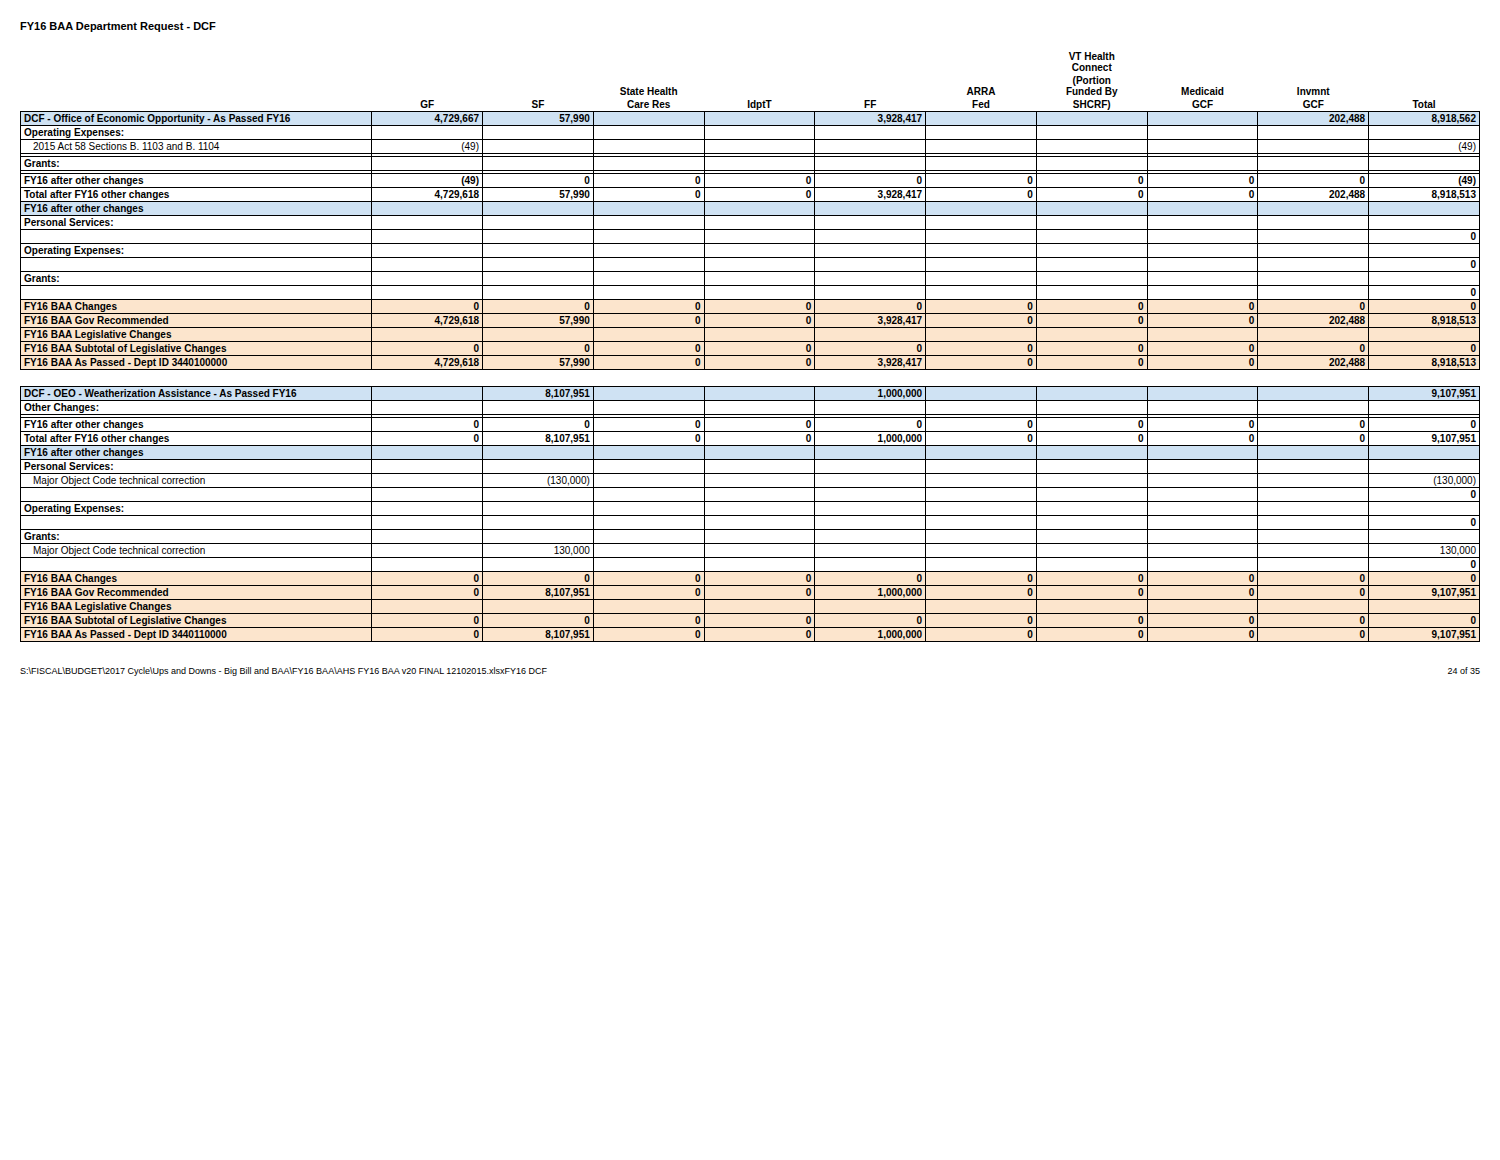FY16 BAA Department Request - DCF
| | | | | | | | VT Health Connect | | | |
| --- | --- | --- | --- | --- | --- | --- | --- | --- | --- | --- |
| | | | State Health | | | ARRA | (Portion Funded By | Medicaid | Invmnt | |
| | GF | SF | Care Res | IdptT | FF | Fed | SHCRF) | GCF | GCF | Total |
| DCF - Office of Economic Opportunity - As Passed FY16 | 4,729,667 | 57,990 | | | 3,928,417 | | | | 202,488 | 8,918,562 |
| Operating Expenses: | | | | | | | | | | |
| 2015 Act 58 Sections B. 1103 and B. 1104 | (49) | | | | | | | | | (49) |
| Grants: | | | | | | | | | | |
| FY16 after other changes | (49) | 0 | 0 | 0 | 0 | 0 | 0 | 0 | 0 | (49) |
| Total after FY16 other changes | 4,729,618 | 57,990 | 0 | 0 | 3,928,417 | 0 | 0 | 0 | 202,488 | 8,918,513 |
| FY16 after other changes | | | | | | | | | | |
| Personal Services: | | | | | | | | | | |
| | | | | | | | | | | 0 |
| Operating Expenses: | | | | | | | | | | |
| | | | | | | | | | | 0 |
| Grants: | | | | | | | | | | |
| | | | | | | | | | | 0 |
| FY16 BAA Changes | 0 | 0 | 0 | 0 | 0 | 0 | 0 | 0 | 0 | 0 |
| FY16 BAA Gov Recommended | 4,729,618 | 57,990 | 0 | 0 | 3,928,417 | 0 | 0 | 0 | 202,488 | 8,918,513 |
| FY16 BAA Legislative Changes | | | | | | | | | | |
| FY16 BAA Subtotal of Legislative Changes | 0 | 0 | 0 | 0 | 0 | 0 | 0 | 0 | 0 | 0 |
| FY16 BAA As Passed - Dept ID 3440100000 | 4,729,618 | 57,990 | 0 | 0 | 3,928,417 | 0 | 0 | 0 | 202,488 | 8,918,513 |
| DCF - OEO - Weatherization Assistance - As Passed FY16 | | 8,107,951 | | | 1,000,000 | | | | | 9,107,951 |
| Other Changes: | | | | | | | | | | |
| FY16 after other changes | 0 | 0 | 0 | 0 | 0 | 0 | 0 | 0 | 0 | 0 |
| Total after FY16 other changes | 0 | 8,107,951 | 0 | 0 | 1,000,000 | 0 | 0 | 0 | 0 | 9,107,951 |
| FY16 after other changes | | | | | | | | | | |
| Personal Services: | | | | | | | | | | |
| Major Object Code technical correction | | (130,000) | | | | | | | | (130,000) |
| | | | | | | | | | | 0 |
| Operating Expenses: | | | | | | | | | | |
| | | | | | | | | | | 0 |
| Grants: | | | | | | | | | | |
| Major Object Code technical correction | | 130,000 | | | | | | | | 130,000 |
| | | | | | | | | | | 0 |
| FY16 BAA Changes | 0 | 0 | 0 | 0 | 0 | 0 | 0 | 0 | 0 | 0 |
| FY16 BAA Gov Recommended | 0 | 8,107,951 | 0 | 0 | 1,000,000 | 0 | 0 | 0 | 0 | 9,107,951 |
| FY16 BAA Legislative Changes | | | | | | | | | | |
| FY16 BAA Subtotal of Legislative Changes | 0 | 0 | 0 | 0 | 0 | 0 | 0 | 0 | 0 | 0 |
| FY16 BAA As Passed - Dept ID 3440110000 | 0 | 8,107,951 | 0 | 0 | 1,000,000 | 0 | 0 | 0 | 0 | 9,107,951 |
S:\FISCAL\BUDGET\2017 Cycle\Ups and Downs - Big Bill and BAA\FY16 BAA\AHS FY16 BAA v20 FINAL 12102015.xlsxFY16 DCF
24 of 35